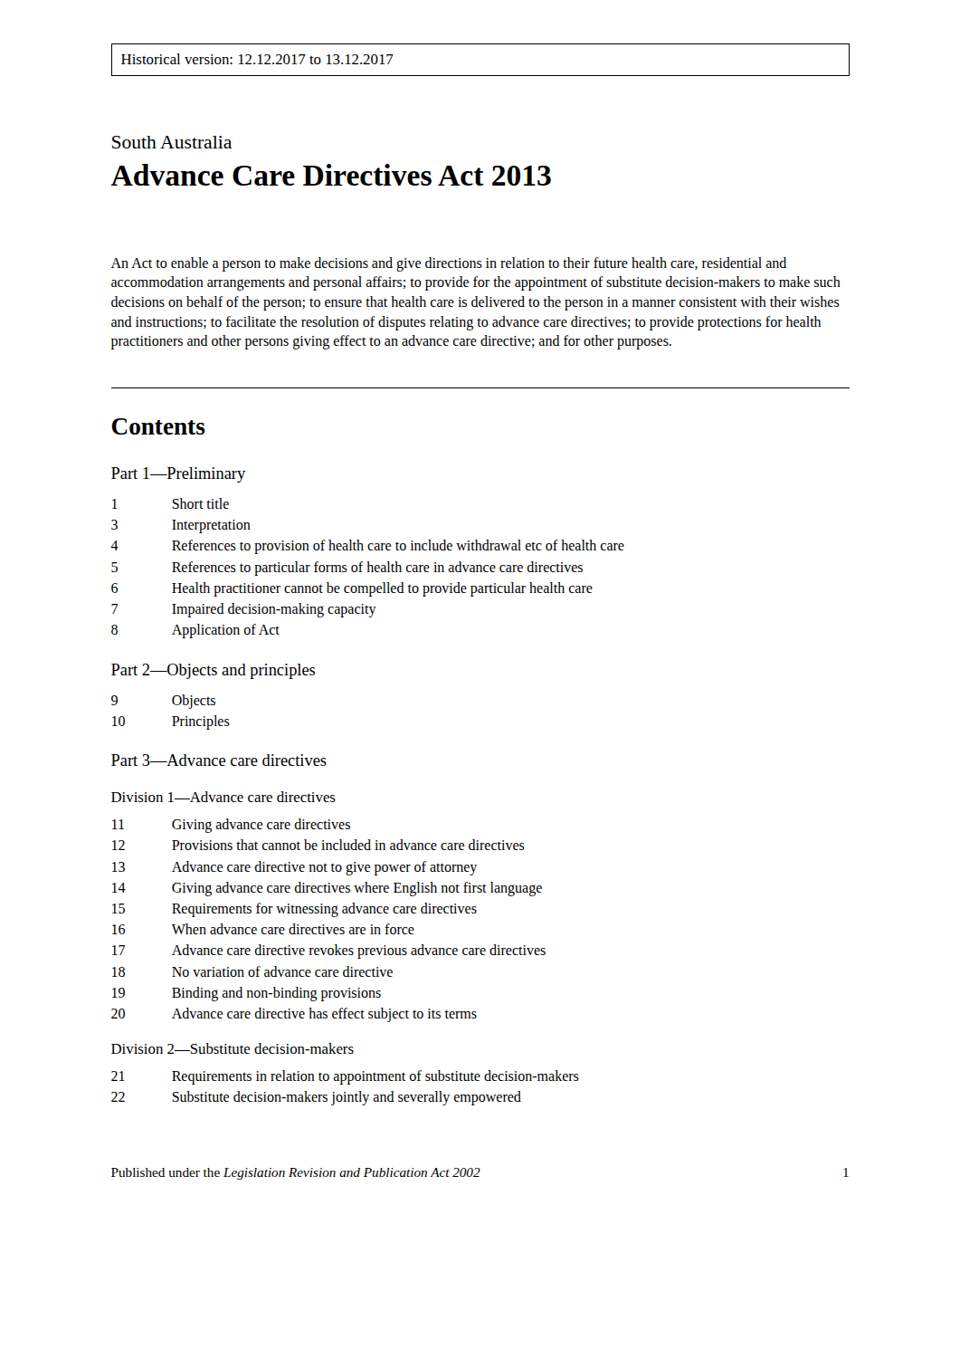Historical version: 12.12.2017 to 13.12.2017
South Australia
Advance Care Directives Act 2013
An Act to enable a person to make decisions and give directions in relation to their future health care, residential and accommodation arrangements and personal affairs; to provide for the appointment of substitute decision-makers to make such decisions on behalf of the person; to ensure that health care is delivered to the person in a manner consistent with their wishes and instructions; to facilitate the resolution of disputes relating to advance care directives; to provide protections for health practitioners and other persons giving effect to an advance care directive; and for other purposes.
Contents
Part 1—Preliminary
| 1 | Short title |
| 3 | Interpretation |
| 4 | References to provision of health care to include withdrawal etc of health care |
| 5 | References to particular forms of health care in advance care directives |
| 6 | Health practitioner cannot be compelled to provide particular health care |
| 7 | Impaired decision-making capacity |
| 8 | Application of Act |
Part 2—Objects and principles
| 9 | Objects |
| 10 | Principles |
Part 3—Advance care directives
Division 1—Advance care directives
| 11 | Giving advance care directives |
| 12 | Provisions that cannot be included in advance care directives |
| 13 | Advance care directive not to give power of attorney |
| 14 | Giving advance care directives where English not first language |
| 15 | Requirements for witnessing advance care directives |
| 16 | When advance care directives are in force |
| 17 | Advance care directive revokes previous advance care directives |
| 18 | No variation of advance care directive |
| 19 | Binding and non-binding provisions |
| 20 | Advance care directive has effect subject to its terms |
Division 2—Substitute decision-makers
| 21 | Requirements in relation to appointment of substitute decision-makers |
| 22 | Substitute decision-makers jointly and severally empowered |
Published under the Legislation Revision and Publication Act 2002 1